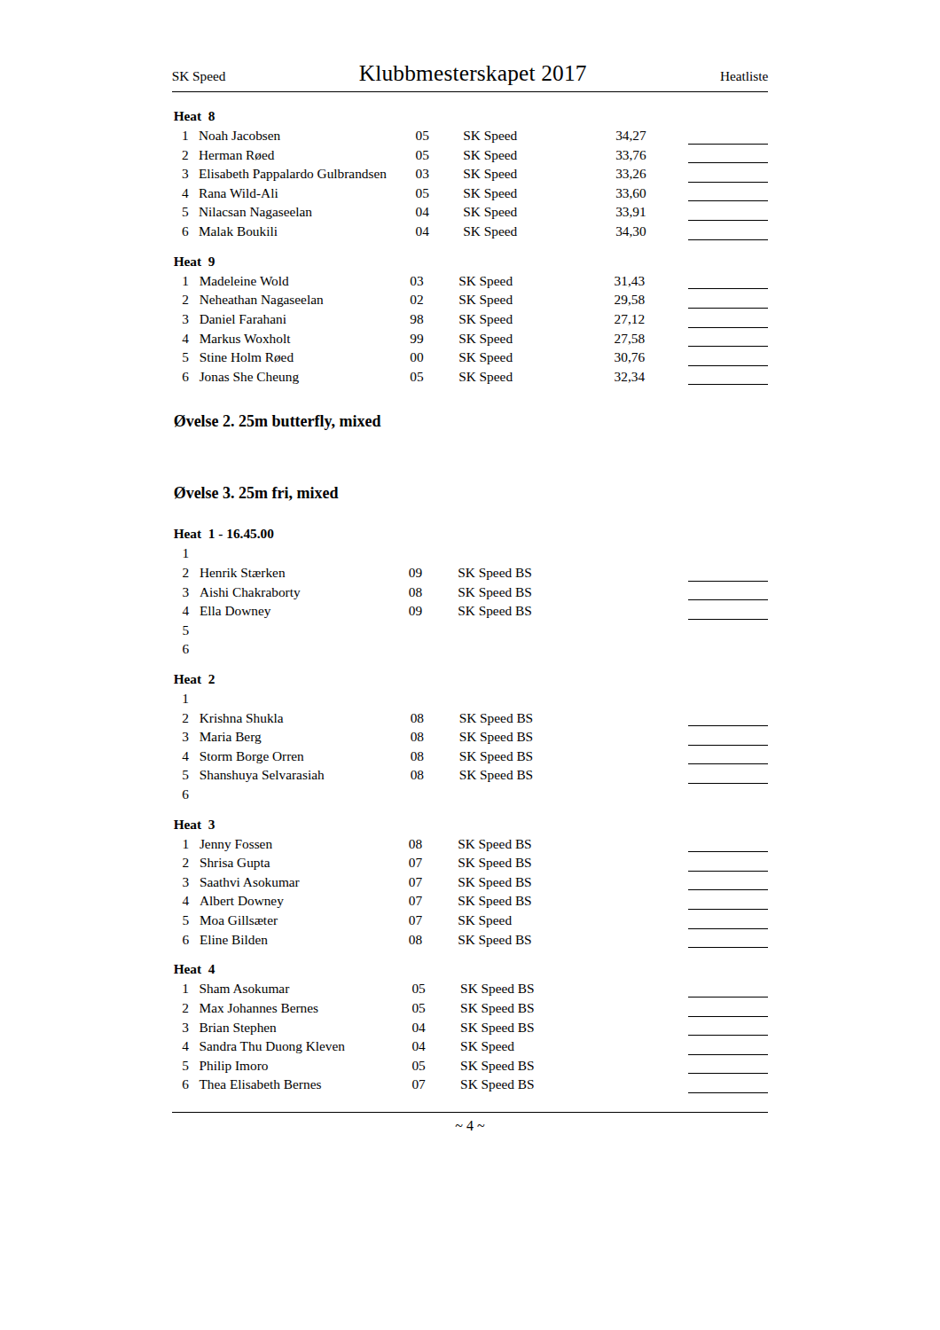SK Speed
Klubbmesterskapet 2017
Heatliste
Heat 8
| 1 | Noah Jacobsen | 05 | SK Speed | 34,27 | |
| 2 | Herman Røed | 05 | SK Speed | 33,76 | |
| 3 | Elisabeth Pappalardo Gulbrandsen | 03 | SK Speed | 33,26 | |
| 4 | Rana Wild-Ali | 05 | SK Speed | 33,60 | |
| 5 | Nilacsan Nagaseelan | 04 | SK Speed | 33,91 | |
| 6 | Malak Boukili | 04 | SK Speed | 34,30 | |
Heat 9
| 1 | Madeleine Wold | 03 | SK Speed | 31,43 | |
| 2 | Neheathan Nagaseelan | 02 | SK Speed | 29,58 | |
| 3 | Daniel Farahani | 98 | SK Speed | 27,12 | |
| 4 | Markus Woxholt | 99 | SK Speed | 27,58 | |
| 5 | Stine Holm Røed | 00 | SK Speed | 30,76 | |
| 6 | Jonas She Cheung | 05 | SK Speed | 32,34 | |
Øvelse 2. 25m butterfly, mixed
Øvelse 3. 25m fri, mixed
Heat 1 - 16.45.00
| 1 | | | | | |
| 2 | Henrik Stærken | 09 | SK Speed BS | | |
| 3 | Aishi Chakraborty | 08 | SK Speed BS | | |
| 4 | Ella Downey | 09 | SK Speed BS | | |
| 5 | | | | | |
| 6 | | | | | |
Heat 2
| 1 | | | | | |
| 2 | Krishna Shukla | 08 | SK Speed BS | | |
| 3 | Maria Berg | 08 | SK Speed BS | | |
| 4 | Storm Borge Orren | 08 | SK Speed BS | | |
| 5 | Shanshuya Selvarasiah | 08 | SK Speed BS | | |
| 6 | | | | | |
Heat 3
| 1 | Jenny Fossen | 08 | SK Speed BS | | |
| 2 | Shrisa Gupta | 07 | SK Speed BS | | |
| 3 | Saathvi Asokumar | 07 | SK Speed BS | | |
| 4 | Albert Downey | 07 | SK Speed BS | | |
| 5 | Moa Gillsæter | 07 | SK Speed | | |
| 6 | Eline Bilden | 08 | SK Speed BS | | |
Heat 4
| 1 | Sham Asokumar | 05 | SK Speed BS | | |
| 2 | Max Johannes Bernes | 05 | SK Speed BS | | |
| 3 | Brian Stephen | 04 | SK Speed BS | | |
| 4 | Sandra Thu Duong Kleven | 04 | SK Speed | | |
| 5 | Philip Imoro | 05 | SK Speed BS | | |
| 6 | Thea Elisabeth Bernes | 07 | SK Speed BS | | |
~ 4 ~